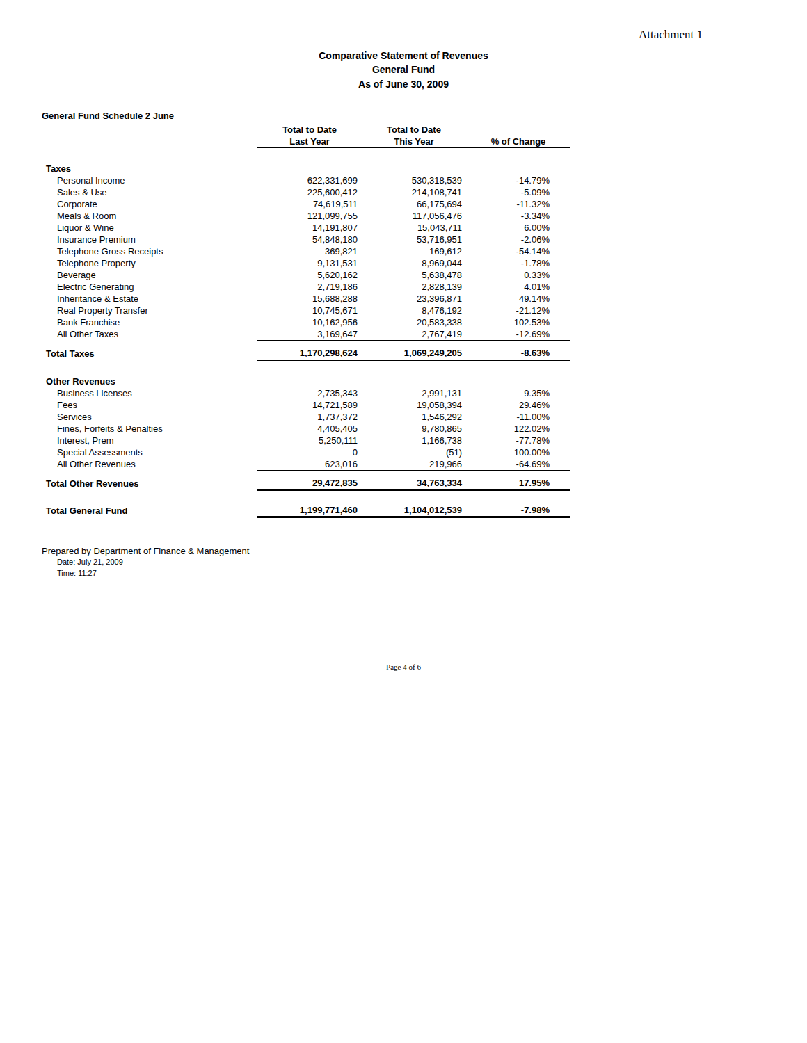Attachment 1
Comparative Statement of Revenues
General Fund
As of June 30, 2009
General Fund Schedule 2 June
| | Total to Date | Total to Date | |
| --- | --- | --- | --- |
| | Last Year | This Year | % of Change |
| Taxes | | | |
| Personal Income | 622,331,699 | 530,318,539 | -14.79% |
| Sales & Use | 225,600,412 | 214,108,741 | -5.09% |
| Corporate | 74,619,511 | 66,175,694 | -11.32% |
| Meals & Room | 121,099,755 | 117,056,476 | -3.34% |
| Liquor & Wine | 14,191,807 | 15,043,711 | 6.00% |
| Insurance Premium | 54,848,180 | 53,716,951 | -2.06% |
| Telephone Gross Receipts | 369,821 | 169,612 | -54.14% |
| Telephone Property | 9,131,531 | 8,969,044 | -1.78% |
| Beverage | 5,620,162 | 5,638,478 | 0.33% |
| Electric Generating | 2,719,186 | 2,828,139 | 4.01% |
| Inheritance & Estate | 15,688,288 | 23,396,871 | 49.14% |
| Real Property Transfer | 10,745,671 | 8,476,192 | -21.12% |
| Bank Franchise | 10,162,956 | 20,583,338 | 102.53% |
| All Other Taxes | 3,169,647 | 2,767,419 | -12.69% |
| Total Taxes | 1,170,298,624 | 1,069,249,205 | -8.63% |
| Other Revenues | | | |
| Business Licenses | 2,735,343 | 2,991,131 | 9.35% |
| Fees | 14,721,589 | 19,058,394 | 29.46% |
| Services | 1,737,372 | 1,546,292 | -11.00% |
| Fines, Forfeits & Penalties | 4,405,405 | 9,780,865 | 122.02% |
| Interest, Prem | 5,250,111 | 1,166,738 | -77.78% |
| Special Assessments | 0 | (51) | 100.00% |
| All Other Revenues | 623,016 | 219,966 | -64.69% |
| Total Other Revenues | 29,472,835 | 34,763,334 | 17.95% |
| Total General Fund | 1,199,771,460 | 1,104,012,539 | -7.98% |
Prepared by Department of Finance & Management
Date: July 21, 2009
Time: 11:27
Page 4 of 6